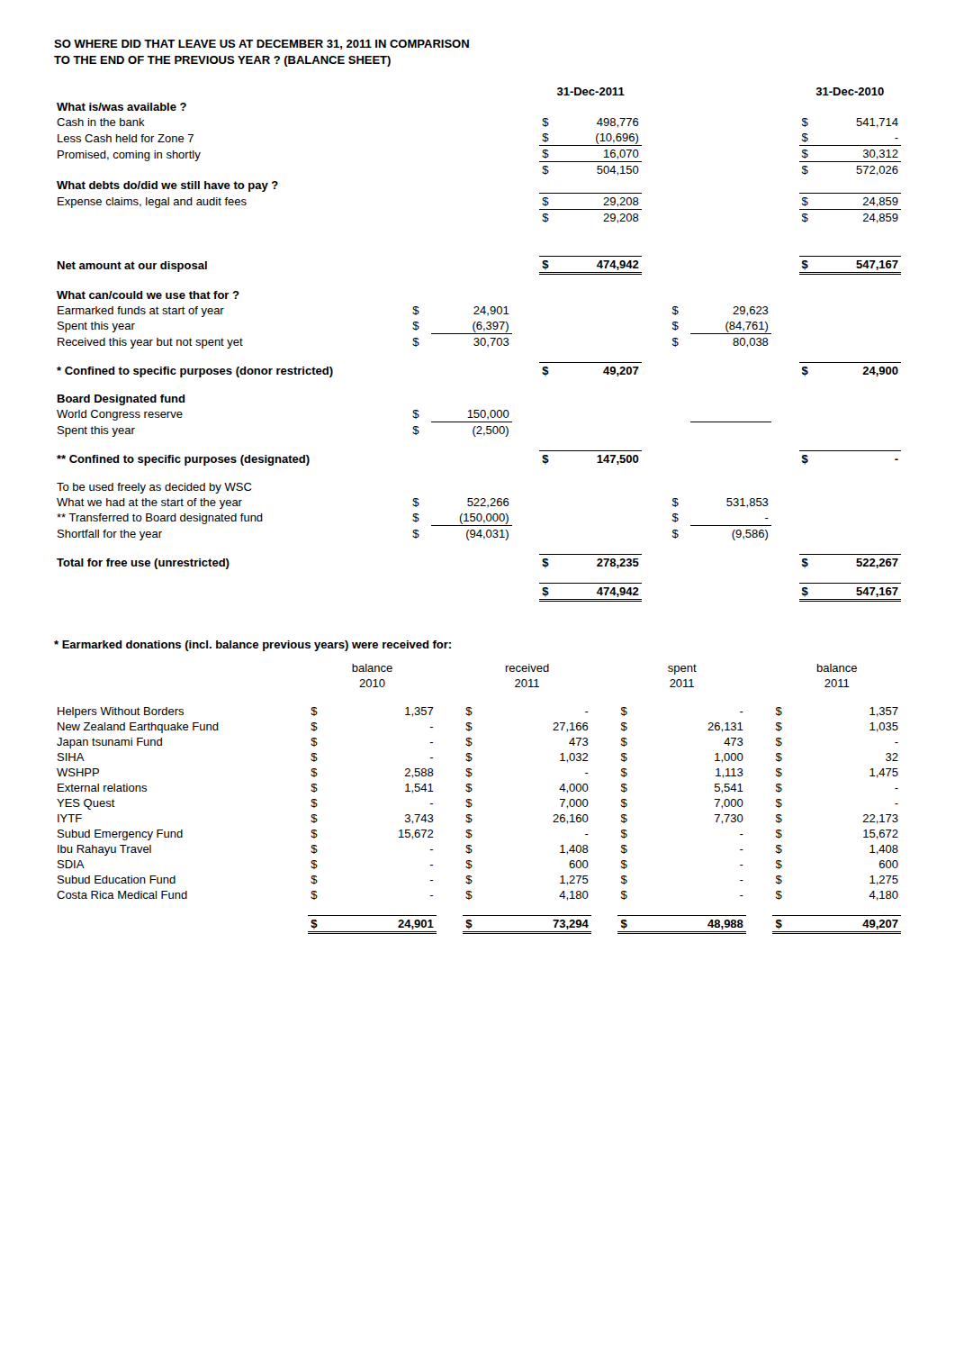SO WHERE DID THAT LEAVE US AT DECEMBER 31, 2011 IN COMPARISON
TO THE END OF THE PREVIOUS YEAR ? (BALANCE SHEET)
| | | | | 31-Dec-2011 | | | | | 31-Dec-2010 |
| What is/was available ? | |
| Cash in the bank | | | | $ | 498,776 | | | | | $ | 541,714 |
| Less Cash held for Zone 7 | | | | $ | (10,696) | | | | | $ | - |
| Promised, coming in shortly | | | | $ | 16,070 | | | | | $ | 30,312 |
| | | | | $ | 504,150 | | | | | $ | 572,026 |
| What debts do/did we still have to pay ? | |
| Expense claims, legal and audit fees | | | | $ | 29,208 | | | | | $ | 24,859 |
| | | | | $ | 29,208 | | | | | $ | 24,859 |
| Net amount at our disposal | | | | $ | 474,942 | | | | | $ | 547,167 |
| What can/could we use that for ? | |
| Earmarked funds at start of year | $ | 24,901 | | | | | $ | 29,623 | | | |
| Spent this year | $ | (6,397) | | | | | $ | (84,761) | | | |
| Received this year but not spent yet | $ | 30,703 | | | | | $ | 80,038 | | | |
| * Confined to specific purposes (donor restricted) | | | | $ | 49,207 | | | | | $ | 24,900 |
| Board Designated fund | |
| World Congress reserve | $ | 150,000 | |
| Spent this year | $ | (2,500) | | | | | | | | | |
| ** Confined to specific purposes (designated) | | | | $ | 147,500 | | | | | $ | - |
| To be used freely as decided by WSC | |
| What we had at the start of the year | $ | 522,266 | | | | | $ | 531,853 | | | |
| ** Transferred to Board designated fund | $ | (150,000) | | | | | $ | - | | | |
| Shortfall for the year | $ | (94,031) | | | | | $ | (9,586) | | | |
| Total for free use (unrestricted) | | | | $ | 278,235 | | | | | $ | 522,267 |
| | | | | $ | 474,942 | | | | | $ | 547,167 |
* Earmarked donations (incl. balance previous years) were received for:
| | balance | | received | | spent | | balance |
| | 2010 | | 2011 | | 2011 | | 2011 |
| Helpers Without Borders | $ | 1,357 | | $ | - | | $ | - | | $ | 1,357 |
| New Zealand Earthquake Fund | $ | - | | $ | 27,166 | | $ | 26,131 | | $ | 1,035 |
| Japan tsunami Fund | $ | - | | $ | 473 | | $ | 473 | | $ | - |
| SIHA | $ | - | | $ | 1,032 | | $ | 1,000 | | $ | 32 |
| WSHPP | $ | 2,588 | | $ | - | | $ | 1,113 | | $ | 1,475 |
| External relations | $ | 1,541 | | $ | 4,000 | | $ | 5,541 | | $ | - |
| YES Quest | $ | - | | $ | 7,000 | | $ | 7,000 | | $ | - |
| IYTF | $ | 3,743 | | $ | 26,160 | | $ | 7,730 | | $ | 22,173 |
| Subud Emergency Fund | $ | 15,672 | | $ | - | | $ | - | | $ | 15,672 |
| Ibu Rahayu Travel | $ | - | | $ | 1,408 | | $ | - | | $ | 1,408 |
| SDIA | $ | - | | $ | 600 | | $ | - | | $ | 600 |
| Subud Education Fund | $ | - | | $ | 1,275 | | $ | - | | $ | 1,275 |
| Costa Rica Medical Fund | $ | - | | $ | 4,180 | | $ | - | | $ | 4,180 |
| | $ | 24,901 | | $ | 73,294 | | $ | 48,988 | | $ | 49,207 |